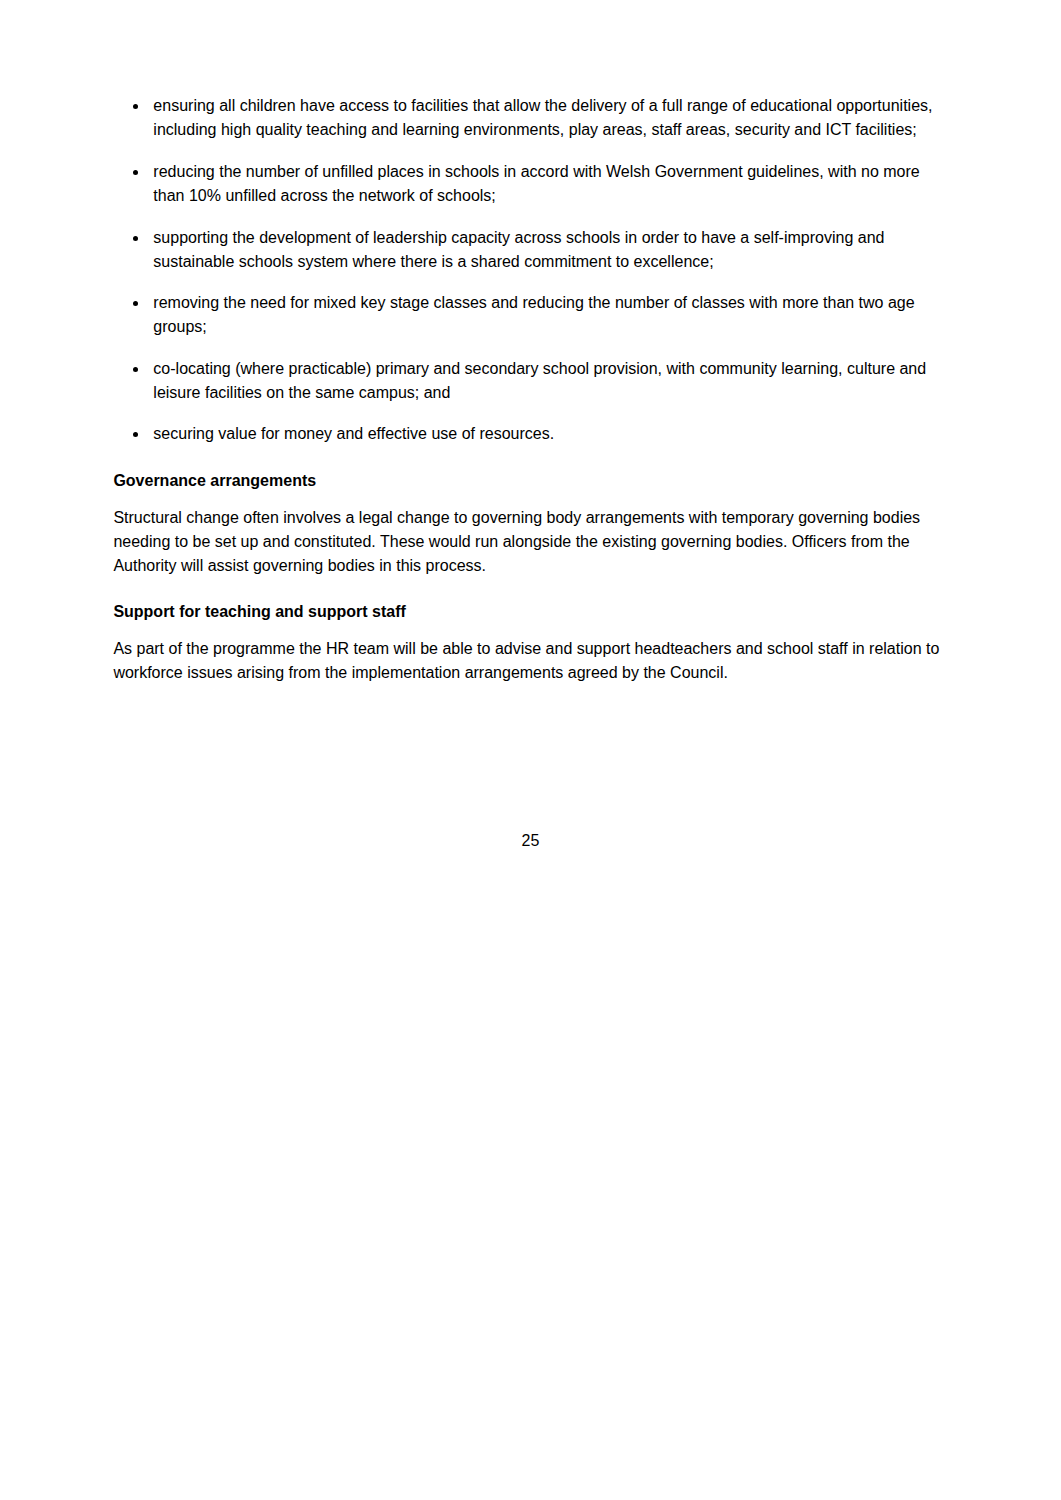ensuring all children have access to facilities that allow the delivery of a full range of educational opportunities, including high quality teaching and learning environments, play areas, staff areas, security and ICT facilities;
reducing the number of unfilled places in schools in accord with Welsh Government guidelines, with no more than 10% unfilled across the network of schools;
supporting the development of leadership capacity across schools in order to have a self-improving and sustainable schools system where there is a shared commitment to excellence;
removing the need for mixed key stage classes and reducing the number of classes with more than two age groups;
co-locating (where practicable) primary and secondary school provision, with community learning, culture and leisure facilities on the same campus; and
securing value for money and effective use of resources.
Governance arrangements
Structural change often involves a legal change to governing body arrangements with temporary governing bodies needing to be set up and constituted. These would run alongside the existing governing bodies. Officers from the Authority will assist governing bodies in this process.
Support for teaching and support staff
As part of the programme the HR team will be able to advise and support headteachers and school staff in relation to workforce issues arising from the implementation arrangements agreed by the Council.
25